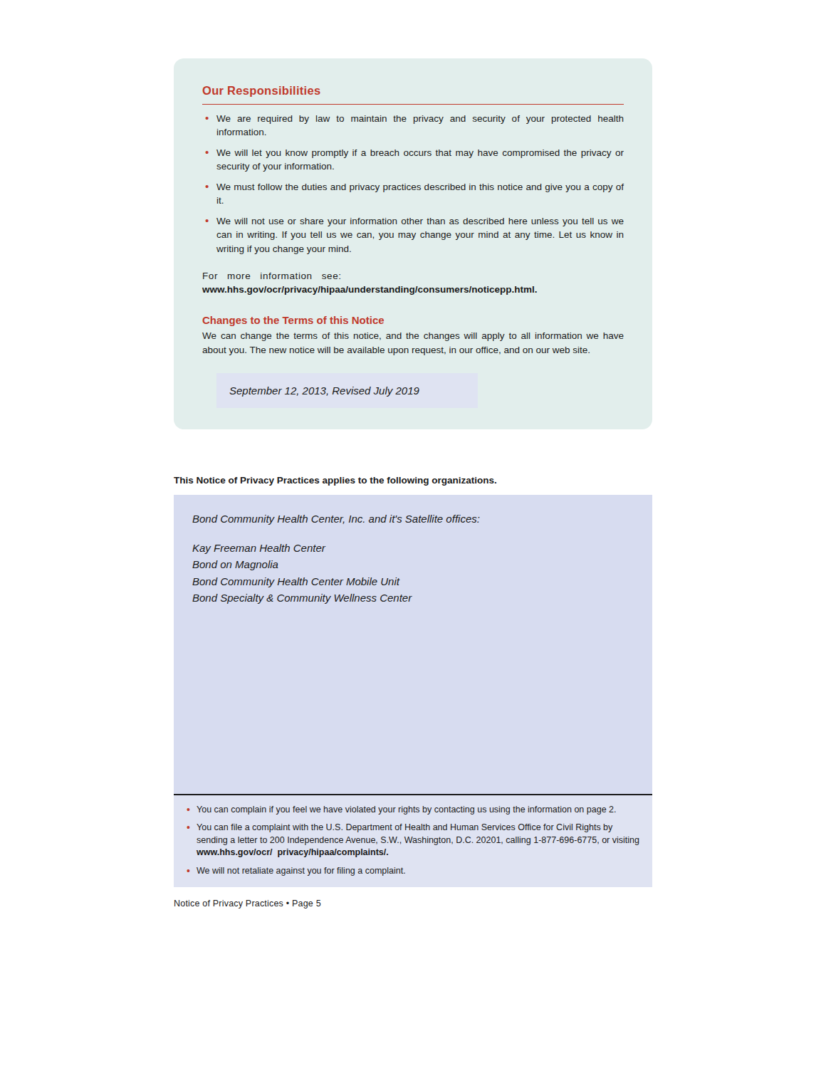Our Responsibilities
We are required by law to maintain the privacy and security of your protected health information.
We will let you know promptly if a breach occurs that may have compromised the privacy or security of your information.
We must follow the duties and privacy practices described in this notice and give you a copy of it.
We will not use or share your information other than as described here unless you tell us we can in writing. If you tell us we can, you may change your mind at any time. Let us know in writing if you change your mind.
For more information see: www.hhs.gov/ocr/privacy/hipaa/understanding/consumers/noticepp.html.
Changes to the Terms of this Notice
We can change the terms of this notice, and the changes will apply to all information we have about you. The new notice will be available upon request, in our office, and on our web site.
September 12, 2013, Revised July 2019
This Notice of Privacy Practices applies to the following organizations.
Bond Community Health Center, Inc. and it's Satellite offices:
Kay Freeman Health Center
Bond on Magnolia
Bond Community Health Center Mobile Unit
Bond Specialty & Community Wellness Center
You can complain if you feel we have violated your rights by contacting us using the information on page 2.
You can file a complaint with the U.S. Department of Health and Human Services Office for Civil Rights by sending a letter to 200 Independence Avenue, S.W., Washington, D.C. 20201, calling 1-877-696-6775, or visiting www.hhs.gov/ocr/ privacy/hipaa/complaints/.
We will not retaliate against you for filing a complaint.
Notice of Privacy Practices • Page 5